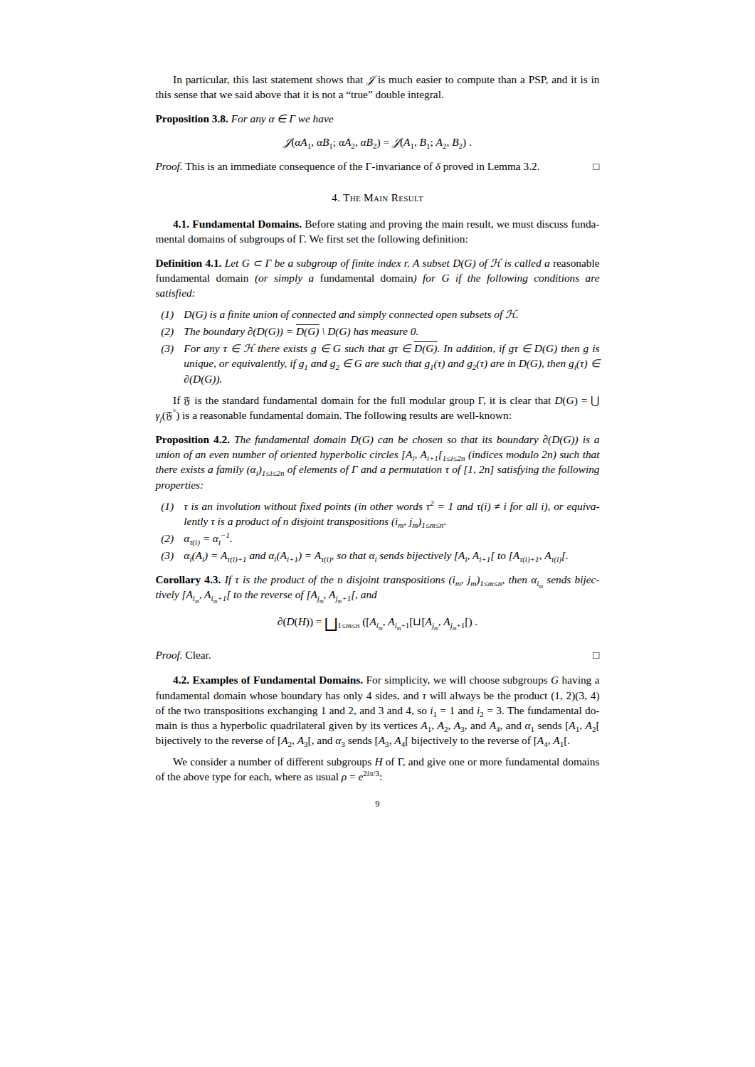In particular, this last statement shows that 𝒥 is much easier to compute than a PSP, and it is in this sense that we said above that it is not a “true” double integral.
Proposition 3.8. For any α ∈ Γ we have
𝒥(αA1, αB1; αA2, αB2) = 𝒥(A1, B1; A2, B2) .
Proof. This is an immediate consequence of the Γ-invariance of δ proved in Lemma 3.2. □
4. The Main Result
4.1. Fundamental Domains. Before stating and proving the main result, we must discuss fundamental domains of subgroups of Γ. We first set the following definition:
Definition 4.1. Let G ⊂ Γ be a subgroup of finite index r. A subset D(G) of ℋ is called a reasonable fundamental domain (or simply a fundamental domain) for G if the following conditions are satisfied:
D(G) is a finite union of connected and simply connected open subsets of ℋ.
The boundary ∂(D(G)) = D(G) \ D(G) has measure 0.
For any τ ∈ ℋ there exists g ∈ G such that gτ ∈ D(G). In addition, if gτ ∈ D(G) then g is unique, or equivalently, if g1 and g2 ∈ G are such that g1(τ) and g2(τ) are in D(G), then gi(τ) ∈ ∂(D(G)).
If 𝔉 is the standard fundamental domain for the full modular group Γ, it is clear that D(G) = ⋃ γj(𝔉°) is a reasonable fundamental domain. The following results are well-known:
Proposition 4.2. The fundamental domain D(G) can be chosen so that its boundary ∂(D(G)) is a union of an even number of oriented hyperbolic circles [Ai, Ai+1[1≤i≤2n (indices modulo 2n) such that there exists a family (αi)1≤i≤2n of elements of Γ and a permutation τ of [1, 2n] satisfying the following properties:
τ is an involution without fixed points (in other words τ2 = 1 and τ(i) ≠ i for all i), or equivalently τ is a product of n disjoint transpositions (im, jm)1≤m≤n.
ατ(i) = αi−1.
αi(Ai) = Aτ(i)+1 and αi(Ai+1) = Aτ(i), so that αi sends bijectively [Ai, Ai+1[ to [Aτ(i)+1, Aτ(i)[.
Corollary 4.3. If τ is the product of the n disjoint transpositions (im, jm)1≤m≤n, then αim sends bijectively [Aim, Aim+1[ to the reverse of [Ajm, Ajm+1[, and
∂(D(H)) = ⨆1≤m≤n ([Aim, Aim+1[⊔[Ajm, Ajm+1[) .
Proof. Clear. □
4.2. Examples of Fundamental Domains. For simplicity, we will choose subgroups G having a fundamental domain whose boundary has only 4 sides, and τ will always be the product (1, 2)(3, 4) of the two transpositions exchanging 1 and 2, and 3 and 4, so i1 = 1 and i2 = 3. The fundamental domain is thus a hyperbolic quadrilateral given by its vertices A1, A2, A3, and A4, and α1 sends [A1, A2[ bijectively to the reverse of [A2, A3[, and α3 sends [A3, A4[ bijectively to the reverse of [A4, A1[.
We consider a number of different subgroups H of Γ, and give one or more fundamental domains of the above type for each, where as usual ρ = e2iπ/3:
9